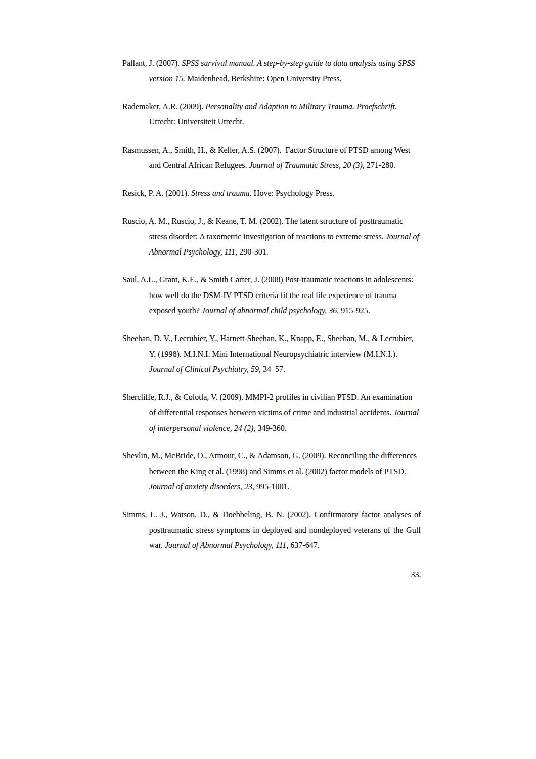Pallant, J. (2007). SPSS survival manual. A step-by-step guide to data analysis using SPSS version 15. Maidenhead, Berkshire: Open University Press.
Rademaker, A.R. (2009). Personality and Adaption to Military Trauma. Proefschrift. Utrecht: Universiteit Utrecht.
Rasmussen, A., Smith, H., & Keller, A.S. (2007). Factor Structure of PTSD among West and Central African Refugees. Journal of Traumatic Stress, 20 (3), 271-280.
Resick, P. A. (2001). Stress and trauma. Hove: Psychology Press.
Ruscio, A. M., Ruscio, J., & Keane, T. M. (2002). The latent structure of posttraumatic stress disorder: A taxometric investigation of reactions to extreme stress. Journal of Abnormal Psychology, 111, 290-301.
Saul, A.L., Grant, K.E., & Smith Carter, J. (2008) Post-traumatic reactions in adolescents: how well do the DSM-IV PTSD criteria fit the real life experience of trauma exposed youth? Journal of abnormal child psychology, 36, 915-925.
Sheehan, D. V., Lecrubier, Y., Harnett-Sheehan, K., Knapp, E., Sheehan, M., & Lecrubier, Y. (1998). M.I.N.I. Mini International Neuropsychiatric interview (M.I.N.I.). Journal of Clinical Psychiatry, 59, 34–57.
Shercliffe, R.J., & Colotla, V. (2009). MMPI-2 profiles in civilian PTSD. An examination of differential responses between victims of crime and industrial accidents. Journal of interpersonal violence, 24 (2), 349-360.
Shevlin, M., McBride, O., Armour, C., & Adamson, G. (2009). Reconciling the differences between the King et al. (1998) and Simms et al. (2002) factor models of PTSD. Journal of anxiety disorders, 23, 995-1001.
Simms, L. J., Watson, D., & Doebbeling, B. N. (2002). Confirmatory factor analyses of posttraumatic stress symptoms in deployed and nondeployed veterans of the Gulf war. Journal of Abnormal Psychology, 111, 637-647.
33.